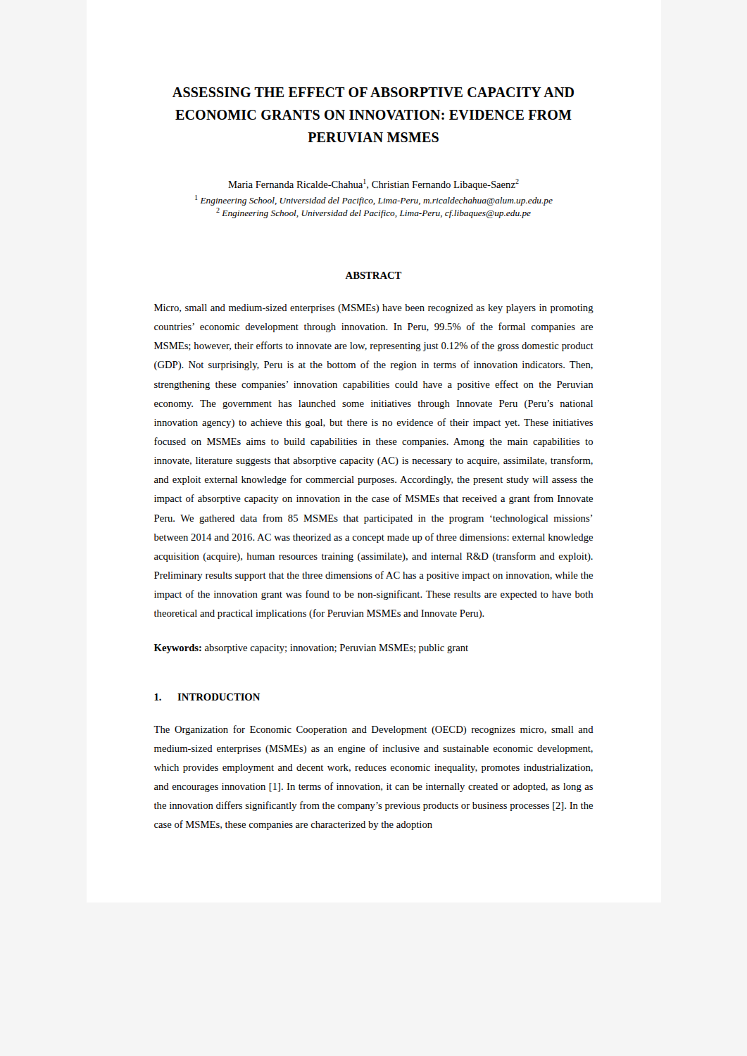Assessing the Effect of Absorptive Capacity and Economic Grants on Innovation: Evidence from Peruvian MSMEs
Maria Fernanda Ricalde-Chahua1, Christian Fernando Libaque-Saenz2
1 Engineering School, Universidad del Pacifico, Lima-Peru, m.ricaldechahua@alum.up.edu.pe
2 Engineering School, Universidad del Pacifico, Lima-Peru, cf.libaques@up.edu.pe
Abstract
Micro, small and medium-sized enterprises (MSMEs) have been recognized as key players in promoting countries’ economic development through innovation. In Peru, 99.5% of the formal companies are MSMEs; however, their efforts to innovate are low, representing just 0.12% of the gross domestic product (GDP). Not surprisingly, Peru is at the bottom of the region in terms of innovation indicators. Then, strengthening these companies’ innovation capabilities could have a positive effect on the Peruvian economy. The government has launched some initiatives through Innovate Peru (Peru’s national innovation agency) to achieve this goal, but there is no evidence of their impact yet. These initiatives focused on MSMEs aims to build capabilities in these companies. Among the main capabilities to innovate, literature suggests that absorptive capacity (AC) is necessary to acquire, assimilate, transform, and exploit external knowledge for commercial purposes. Accordingly, the present study will assess the impact of absorptive capacity on innovation in the case of MSMEs that received a grant from Innovate Peru. We gathered data from 85 MSMEs that participated in the program ‘technological missions’ between 2014 and 2016. AC was theorized as a concept made up of three dimensions: external knowledge acquisition (acquire), human resources training (assimilate), and internal R&D (transform and exploit). Preliminary results support that the three dimensions of AC has a positive impact on innovation, while the impact of the innovation grant was found to be non-significant. These results are expected to have both theoretical and practical implications (for Peruvian MSMEs and Innovate Peru).
Keywords: absorptive capacity; innovation; Peruvian MSMEs; public grant
1. Introduction
The Organization for Economic Cooperation and Development (OECD) recognizes micro, small and medium-sized enterprises (MSMEs) as an engine of inclusive and sustainable economic development, which provides employment and decent work, reduces economic inequality, promotes industrialization, and encourages innovation [1]. In terms of innovation, it can be internally created or adopted, as long as the innovation differs significantly from the company’s previous products or business processes [2]. In the case of MSMEs, these companies are characterized by the adoption